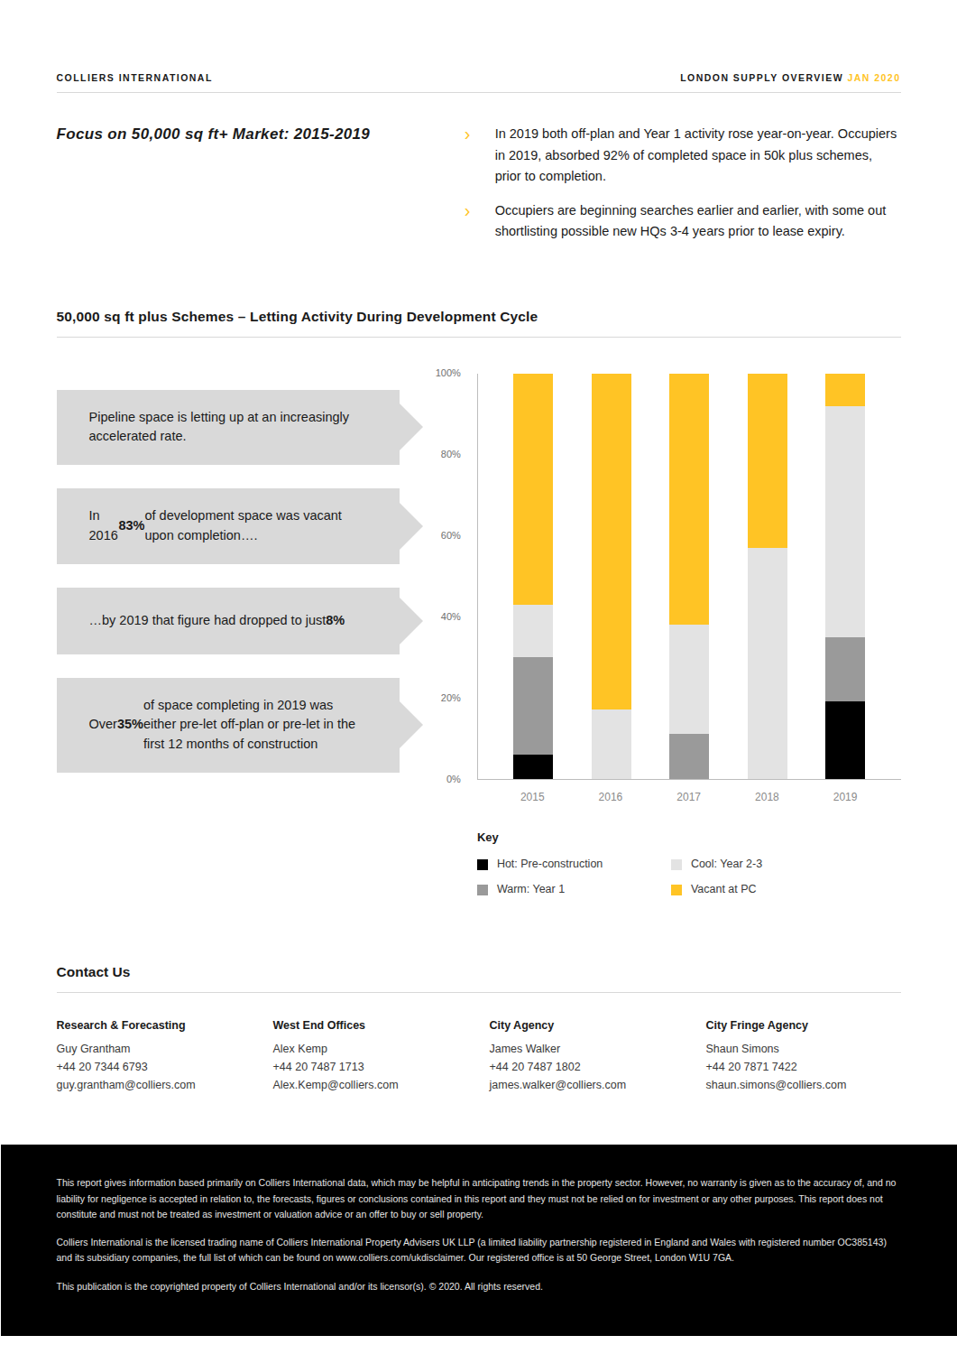COLLIERS INTERNATIONAL
LONDON SUPPLY OVERVIEW JAN 2020
Focus on 50,000 sq ft+ Market: 2015-2019
In 2019 both off-plan and Year 1 activity rose year-on-year. Occupiers in 2019, absorbed 92% of completed space in 50k plus schemes, prior to completion.
Occupiers are beginning searches earlier and earlier, with some out shortlisting possible new HQs 3-4 years prior to lease expiry.
50,000 sq ft plus Schemes – Letting Activity During Development Cycle
Pipeline space is letting up at an increasingly accelerated rate.
In 2016 83% of development space was vacant upon completion….
…by 2019 that figure had dropped to just 8%
Over 35% of space completing in 2019 was either pre-let off-plan or pre-let in the first 12 months of construction
100% 80% 60% 40% 20% 0%
20152016201720182019
Key
Hot: Pre-construction
Cool: Year 2-3
Warm: Year 1
Vacant at PC
Contact Us
Research & Forecasting
Guy Grantham
+44 20 7344 6793
guy.grantham@colliers.com
West End Offices
Alex Kemp
+44 20 7487 1713
Alex.Kemp@colliers.com
City Agency
James Walker
+44 20 7487 1802
james.walker@colliers.com
City Fringe Agency
Shaun Simons
+44 20 7871 7422
shaun.simons@colliers.com
This report gives information based primarily on Colliers International data, which may be helpful in anticipating trends in the property sector. However, no warranty is given as to the accuracy of, and no liability for negligence is accepted in relation to, the forecasts, figures or conclusions contained in this report and they must not be relied on for investment or any other purposes. This report does not constitute and must not be treated as investment or valuation advice or an offer to buy or sell property.
Colliers International is the licensed trading name of Colliers International Property Advisers UK LLP (a limited liability partnership registered in England and Wales with registered number OC385143) and its subsidiary companies, the full list of which can be found on www.colliers.com/ukdisclaimer. Our registered office is at 50 George Street, London W1U 7GA.
This publication is the copyrighted property of Colliers International and/or its licensor(s). © 2020. All rights reserved.